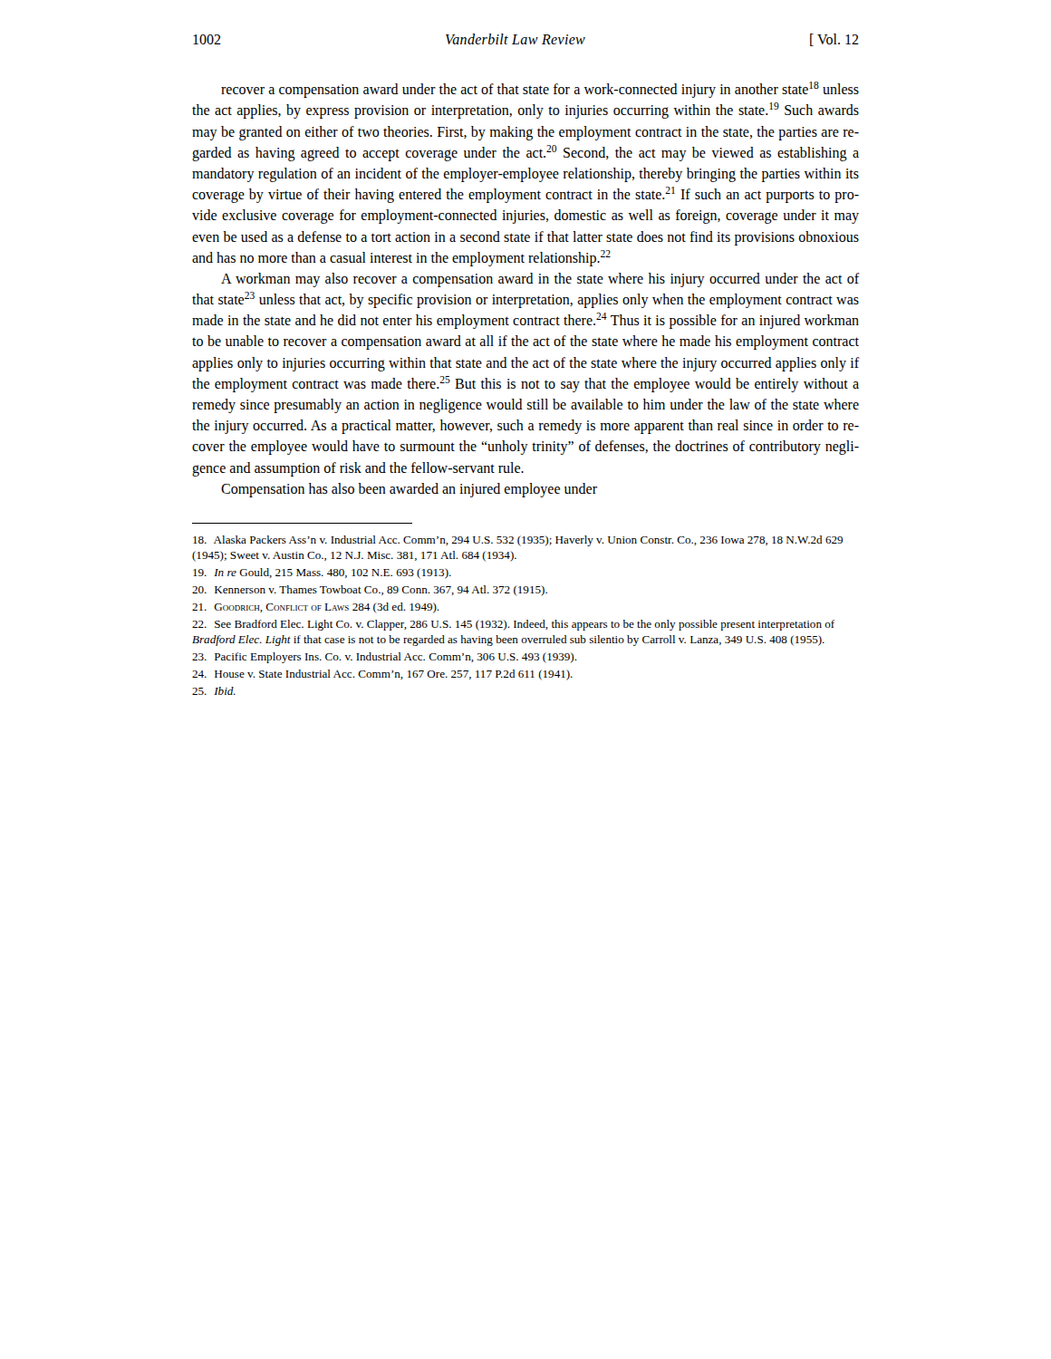1002 Vanderbilt Law Review [ Vol. 12
recover a compensation award under the act of that state for a work-connected injury in another state18 unless the act applies, by express provision or interpretation, only to injuries occurring within the state.19 Such awards may be granted on either of two theories. First, by making the employment contract in the state, the parties are regarded as having agreed to accept coverage under the act.20 Second, the act may be viewed as establishing a mandatory regulation of an incident of the employer-employee relationship, thereby bringing the parties within its coverage by virtue of their having entered the employment contract in the state.21 If such an act purports to provide exclusive coverage for employment-connected injuries, domestic as well as foreign, coverage under it may even be used as a defense to a tort action in a second state if that latter state does not find its provisions obnoxious and has no more than a casual interest in the employment relationship.22
A workman may also recover a compensation award in the state where his injury occurred under the act of that state23 unless that act, by specific provision or interpretation, applies only when the employment contract was made in the state and he did not enter his employment contract there.24 Thus it is possible for an injured workman to be unable to recover a compensation award at all if the act of the state where he made his employment contract applies only to injuries occurring within that state and the act of the state where the injury occurred applies only if the employment contract was made there.25 But this is not to say that the employee would be entirely without a remedy since presumably an action in negligence would still be available to him under the law of the state where the injury occurred. As a practical matter, however, such a remedy is more apparent than real since in order to recover the employee would have to surmount the “unholy trinity” of defenses, the doctrines of contributory negligence and assumption of risk and the fellow-servant rule.
Compensation has also been awarded an injured employee under
18. Alaska Packers Ass’n v. Industrial Acc. Comm’n, 294 U.S. 532 (1935); Haverly v. Union Constr. Co., 236 Iowa 278, 18 N.W.2d 629 (1945); Sweet v. Austin Co., 12 N.J. Misc. 381, 171 Atl. 684 (1934).
19. In re Gould, 215 Mass. 480, 102 N.E. 693 (1913).
20. Kennerson v. Thames Towboat Co., 89 Conn. 367, 94 Atl. 372 (1915).
21. Goodrich, Conflict of Laws 284 (3d ed. 1949).
22. See Bradford Elec. Light Co. v. Clapper, 286 U.S. 145 (1932). Indeed, this appears to be the only possible present interpretation of Bradford Elec. Light if that case is not to be regarded as having been overruled sub silentio by Carroll v. Lanza, 349 U.S. 408 (1955).
23. Pacific Employers Ins. Co. v. Industrial Acc. Comm’n, 306 U.S. 493 (1939).
24. House v. State Industrial Acc. Comm’n, 167 Ore. 257, 117 P.2d 611 (1941).
25. Ibid.